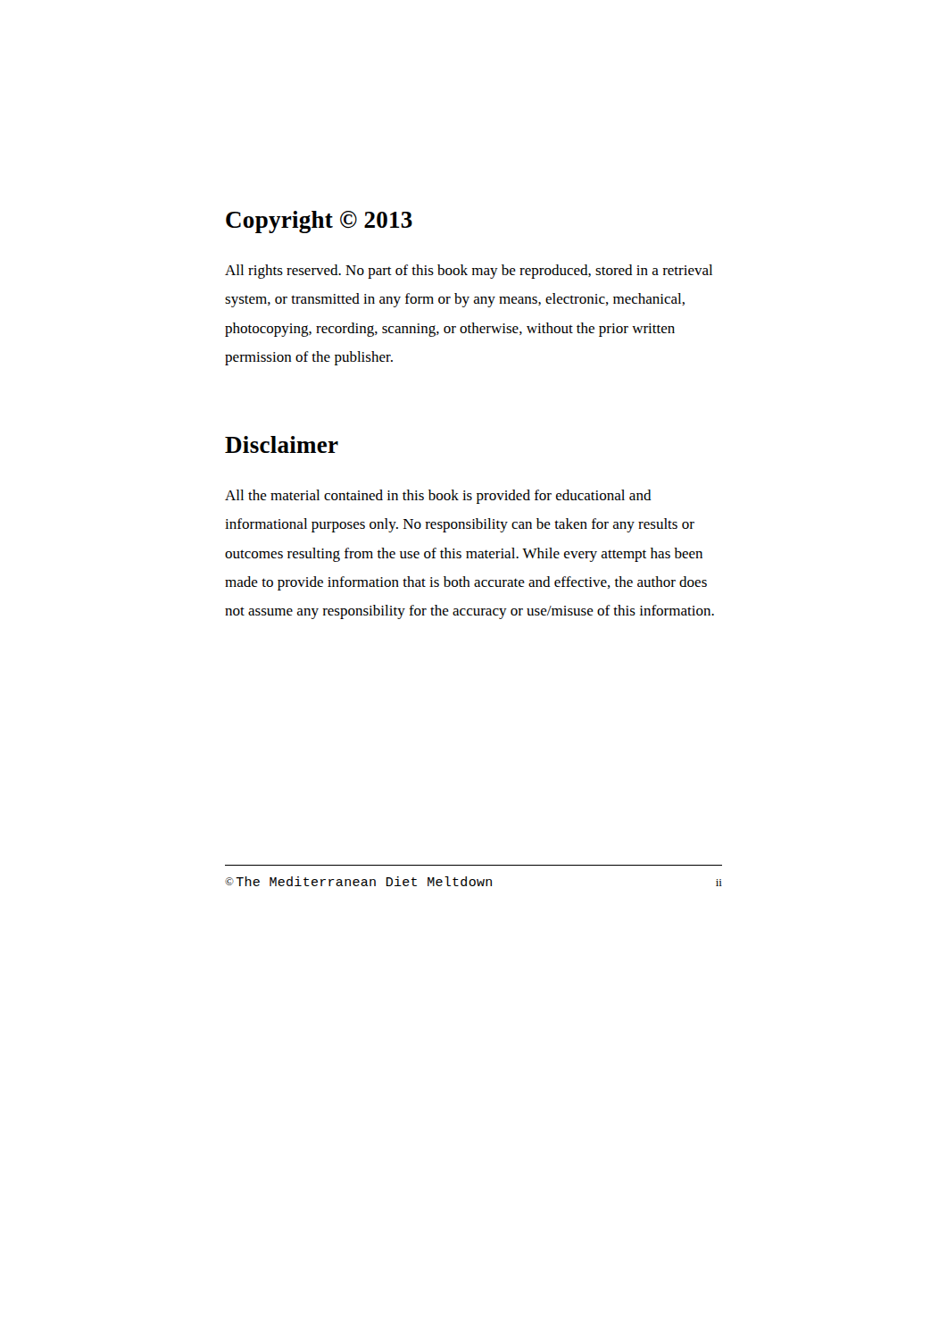Copyright © 2013
All rights reserved. No part of this book may be reproduced, stored in a retrieval system, or transmitted in any form or by any means, electronic, mechanical, photocopying, recording, scanning, or otherwise, without the prior written permission of the publisher.
Disclaimer
All the material contained in this book is provided for educational and informational purposes only. No responsibility can be taken for any results or outcomes resulting from the use of this material. While every attempt has been made to provide information that is both accurate and effective, the author does not assume any responsibility for the accuracy or use/misuse of this information.
©The Mediterranean Diet Meltdown ii